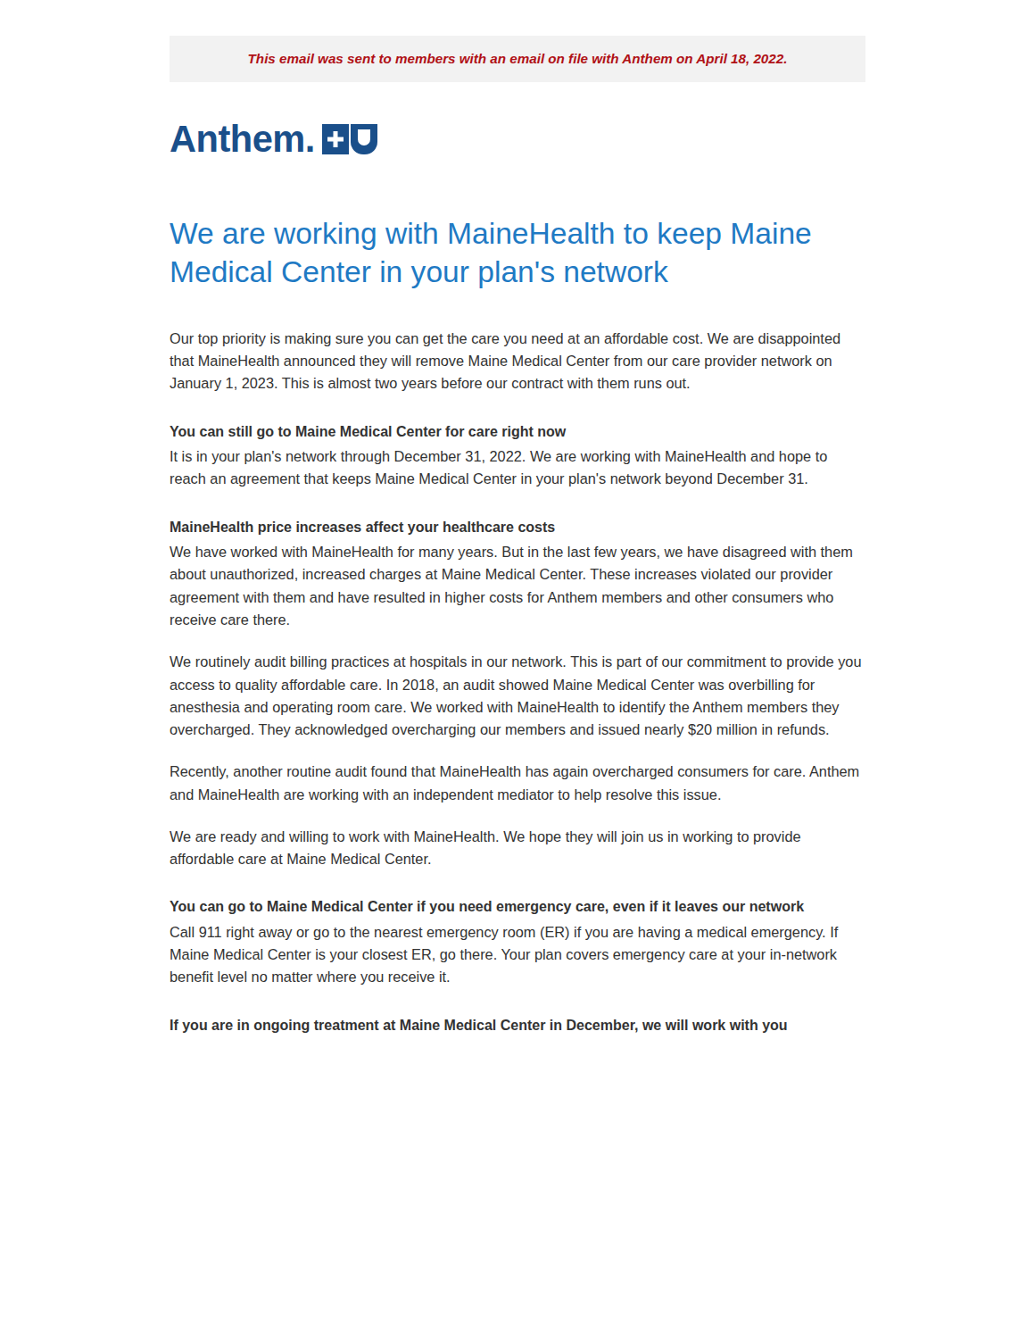This email was sent to members with an email on file with Anthem on April 18, 2022.
Anthem.
We are working with MaineHealth to keep Maine Medical Center in your plan's network
Our top priority is making sure you can get the care you need at an affordable cost. We are disappointed that MaineHealth announced they will remove Maine Medical Center from our care provider network on January 1, 2023. This is almost two years before our contract with them runs out.
You can still go to Maine Medical Center for care right now
It is in your plan's network through December 31, 2022. We are working with MaineHealth and hope to reach an agreement that keeps Maine Medical Center in your plan's network beyond December 31.
MaineHealth price increases affect your healthcare costs
We have worked with MaineHealth for many years. But in the last few years, we have disagreed with them about unauthorized, increased charges at Maine Medical Center. These increases violated our provider agreement with them and have resulted in higher costs for Anthem members and other consumers who receive care there.
We routinely audit billing practices at hospitals in our network. This is part of our commitment to provide you access to quality affordable care. In 2018, an audit showed Maine Medical Center was overbilling for anesthesia and operating room care. We worked with MaineHealth to identify the Anthem members they overcharged. They acknowledged overcharging our members and issued nearly $20 million in refunds.
Recently, another routine audit found that MaineHealth has again overcharged consumers for care. Anthem and MaineHealth are working with an independent mediator to help resolve this issue.
We are ready and willing to work with MaineHealth. We hope they will join us in working to provide affordable care at Maine Medical Center.
You can go to Maine Medical Center if you need emergency care, even if it leaves our network
Call 911 right away or go to the nearest emergency room (ER) if you are having a medical emergency. If Maine Medical Center is your closest ER, go there. Your plan covers emergency care at your in-network benefit level no matter where you receive it.
If you are in ongoing treatment at Maine Medical Center in December, we will work with you